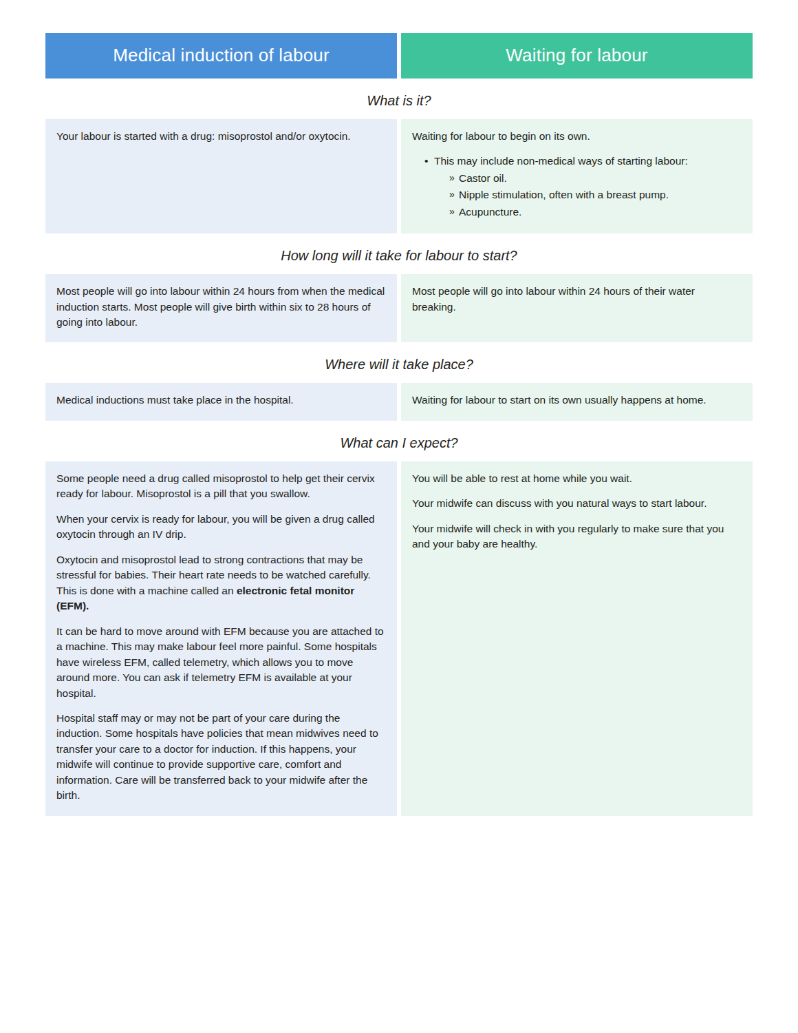| Medical induction of labour | Waiting for labour |
| --- | --- |
| What is it? |
| Your labour is started with a drug: misoprostol and/or oxytocin. | Waiting for labour to begin on its own. This may include non-medical ways of starting labour: Castor oil. Nipple stimulation, often with a breast pump. Acupuncture. |
| How long will it take for labour to start? |
| Most people will go into labour within 24 hours from when the medical induction starts. Most people will give birth within six to 28 hours of going into labour. | Most people will go into labour within 24 hours of their water breaking. |
| Where will it take place? |
| Medical inductions must take place in the hospital. | Waiting for labour to start on its own usually happens at home. |
| What can I expect? |
| Some people need a drug called misoprostol to help get their cervix ready for labour. Misoprostol is a pill that you swallow. When your cervix is ready for labour, you will be given a drug called oxytocin through an IV drip. Oxytocin and misoprostol lead to strong contractions that may be stressful for babies. Their heart rate needs to be watched carefully. This is done with a machine called an electronic fetal monitor (EFM). It can be hard to move around with EFM because you are attached to a machine. This may make labour feel more painful. Some hospitals have wireless EFM, called telemetry, which allows you to move around more. You can ask if telemetry EFM is available at your hospital. Hospital staff may or may not be part of your care during the induction. Some hospitals have policies that mean midwives need to transfer your care to a doctor for induction. If this happens, your midwife will continue to provide supportive care, comfort and information. Care will be transferred back to your midwife after the birth. | You will be able to rest at home while you wait. Your midwife can discuss with you natural ways to start labour. Your midwife will check in with you regularly to make sure that you and your baby are healthy. |